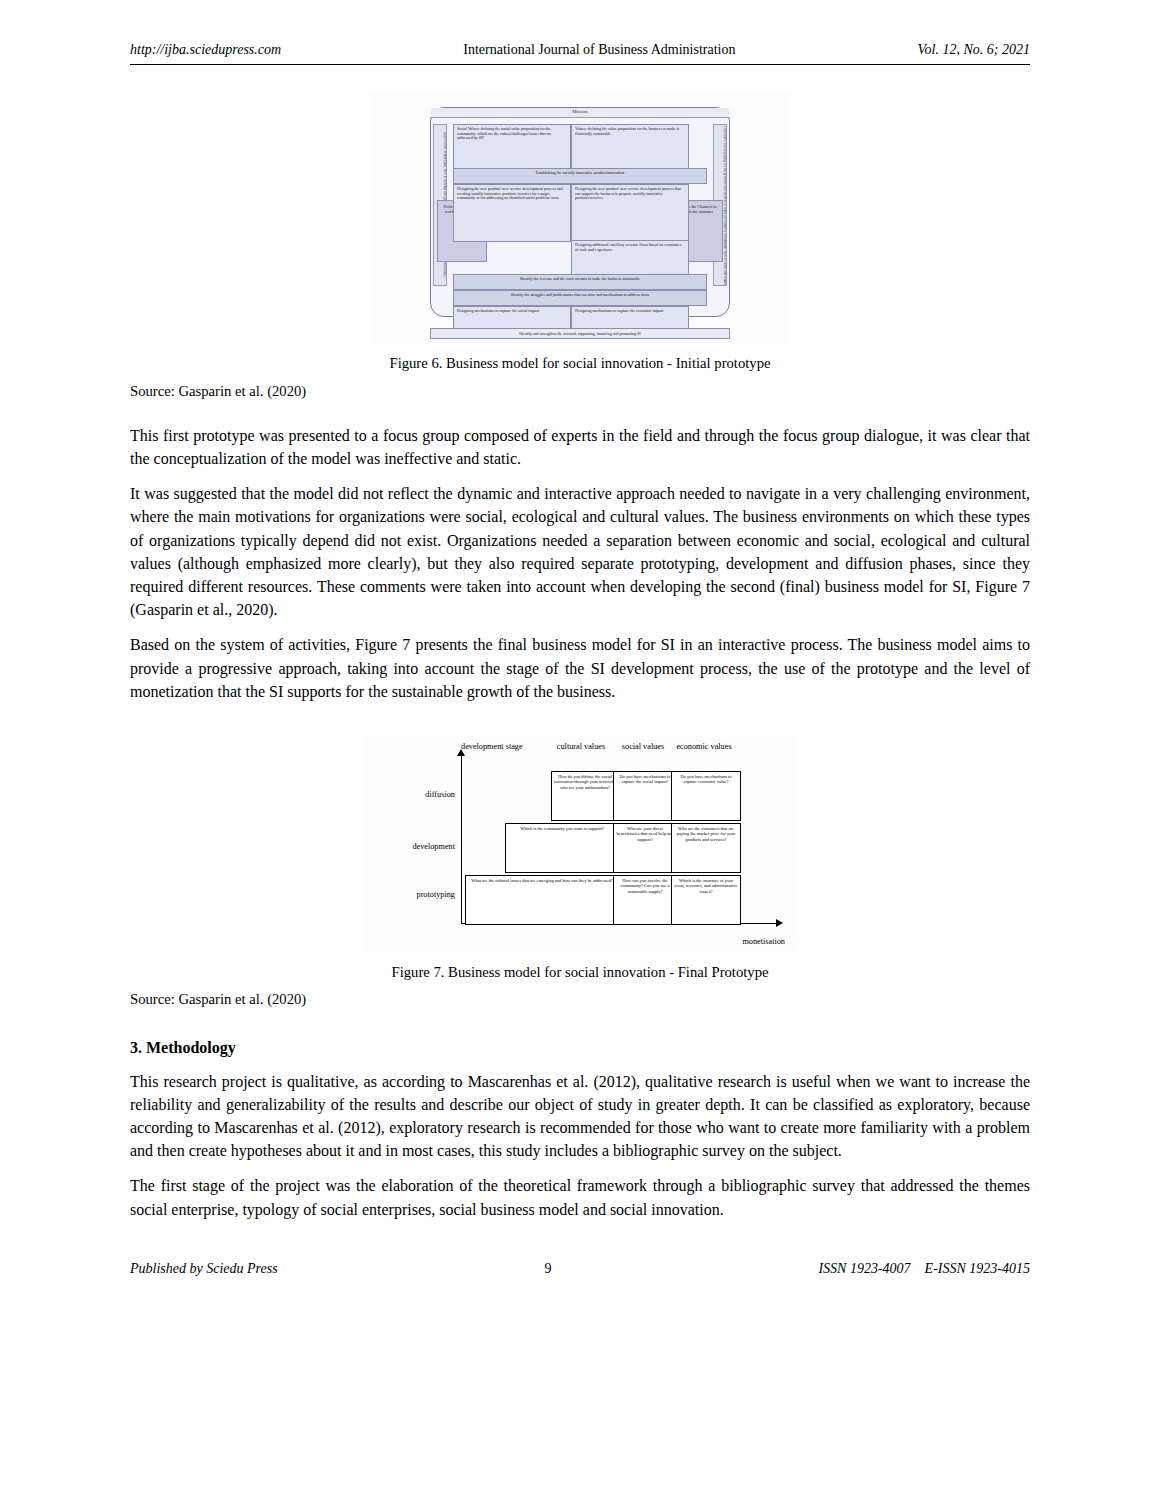http://ijba.sciedupress.com International Journal of Business Administration Vol. 12, No. 6; 2021
Mission
Based on the social value, how to develop new products and services? Who is the aim of the community?
Customers: who is paying for the products and services to make the business sustainable? How to reach and retain?
Define the Channels to reach the community
Define the Channels to reach the customer
Social Values: defining the social value proposition for the community: which are the values/challenges/issues that are addressed by SI?
Values: defining the value proposition for the business to make it financially sustainable
Establishing the socially innovative product/innovation
Designing the new product/ new service development process and creating socially innovative products /services for a target community or for addressing an identified social problem/ issue
Designing the new product/ new service development process that can support the business to propose socially innovative products/services
Designing additional/ ancillary revenue flows based on economies of scale and experience
Identify the revenue and the costs streams to make the business sustainable
Identify the struggles and problematics that can arise and mechanisms to address them
Designing mechanisms to capture the social impact
Designing mechanisms to capture the economic impact
Identify and strengthen the network supporting, financing and promoting SI
Figure 6. Business model for social innovation - Initial prototype
Source: Gasparin et al. (2020)
This first prototype was presented to a focus group composed of experts in the field and through the focus group dialogue, it was clear that the conceptualization of the model was ineffective and static.
It was suggested that the model did not reflect the dynamic and interactive approach needed to navigate in a very challenging environment, where the main motivations for organizations were social, ecological and cultural values. The business environments on which these types of organizations typically depend did not exist. Organizations needed a separation between economic and social, ecological and cultural values (although emphasized more clearly), but they also required separate prototyping, development and diffusion phases, since they required different resources. These comments were taken into account when developing the second (final) business model for SI, Figure 7 (Gasparin et al., 2020).
Based on the system of activities, Figure 7 presents the final business model for SI in an interactive process. The business model aims to provide a progressive approach, taking into account the stage of the SI development process, the use of the prototype and the level of monetization that the SI supports for the sustainable growth of the business.
development stage
cultural values
social values
economic values
diffusion
development
prototyping
How do you diffuse the social innovation through your network? who are your ambassadors?
Do you have mechanisms to capture the social impact?
Do you have mechanisms to capture economic value?
Which is the community you want to support?
Who are your direct beneficiaries that need help and support?
Who are the customers that are paying the market price for your products and services?
What are the cultural issues that are emerging and how can they be addressed?
How can you involve the community? Can you use a sustainable supply?
Which is the structure of your costs, revenues, and administrative issues?
monetisation
Figure 7. Business model for social innovation - Final Prototype
Source: Gasparin et al. (2020)
3. Methodology
This research project is qualitative, as according to Mascarenhas et al. (2012), qualitative research is useful when we want to increase the reliability and generalizability of the results and describe our object of study in greater depth. It can be classified as exploratory, because according to Mascarenhas et al. (2012), exploratory research is recommended for those who want to create more familiarity with a problem and then create hypotheses about it and in most cases, this study includes a bibliographic survey on the subject.
The first stage of the project was the elaboration of the theoretical framework through a bibliographic survey that addressed the themes social enterprise, typology of social enterprises, social business model and social innovation.
Published by Sciedu Press 9 ISSN 1923-4007 E-ISSN 1923-4015